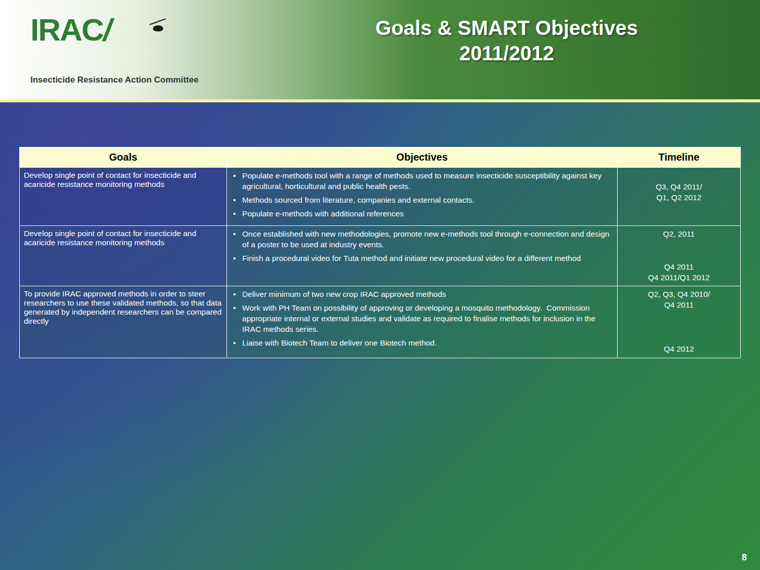IRAC/
Insecticide Resistance Action Committee
Goals & SMART Objectives
2011/2012
| Goals | Objectives | Timeline |
| --- | --- | --- |
| Develop single point of contact for insecticide and acaricide resistance monitoring methods | Populate e-methods tool with a range of methods used to measure insecticide susceptibility against key agricultural, horticultural and public health pests. Methods sourced from literature, companies and external contacts. Populate e-methods with additional references | Q3, Q4 2011/ Q1, Q2 2012 |
| Develop single point of contact for insecticide and acaricide resistance monitoring methods | Once established with new methodologies, promote new e-methods tool through e-connection and design of a poster to be used at industry events. Finish a procedural video for Tuta method and initiate new procedural video for a different method | Q2, 2011 Q4 2011 Q4 2011/Q1 2012 |
| To provide IRAC approved methods in order to steer researchers to use these validated methods, so that data generated by independent researchers can be compared directly | Deliver minimum of two new crop IRAC approved methods Work with PH Team on possibility of approving or developing a mosquito methodology. Commission appropriate internal or external studies and validate as required to finalise methods for inclusion in the IRAC methods series. Liaise with Biotech Team to deliver one Biotech method. | Q2, Q3, Q4 2010/ Q4 2011 Q4 2012 |
8